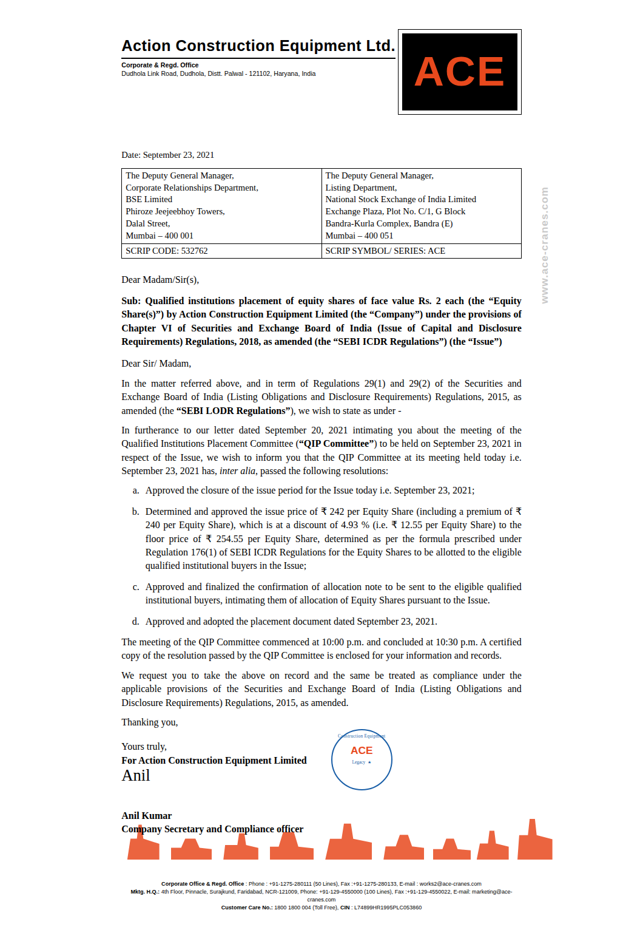ACE
Action Construction Equipment Ltd.
Corporate & Regd. Office
Dudhola Link Road, Dudhola, Distt. Palwal - 121102, Haryana, India
Date: September 23, 2021
| The Deputy General Manager, Corporate Relationships Department, BSE Limited Phiroze Jeejeebhoy Towers, Dalal Street, Mumbai – 400 001 | The Deputy General Manager, Listing Department, National Stock Exchange of India Limited Exchange Plaza, Plot No. C/1, G Block Bandra-Kurla Complex, Bandra (E) Mumbai – 400 051 |
| SCRIP CODE: 532762 | SCRIP SYMBOL/ SERIES: ACE |
Dear Madam/Sir(s),
Sub: Qualified institutions placement of equity shares of face value Rs. 2 each (the “Equity Share(s)”) by Action Construction Equipment Limited (the “Company”) under the provisions of Chapter VI of Securities and Exchange Board of India (Issue of Capital and Disclosure Requirements) Regulations, 2018, as amended (the “SEBI ICDR Regulations”) (the “Issue”)
Dear Sir/ Madam,
In the matter referred above, and in term of Regulations 29(1) and 29(2) of the Securities and Exchange Board of India (Listing Obligations and Disclosure Requirements) Regulations, 2015, as amended (the “SEBI LODR Regulations”), we wish to state as under -
In furtherance to our letter dated September 20, 2021 intimating you about the meeting of the Qualified Institutions Placement Committee (“QIP Committee”) to be held on September 23, 2021 in respect of the Issue, we wish to inform you that the QIP Committee at its meeting held today i.e. September 23, 2021 has, inter alia, passed the following resolutions:
Approved the closure of the issue period for the Issue today i.e. September 23, 2021;
Determined and approved the issue price of ₹ 242 per Equity Share (including a premium of ₹ 240 per Equity Share), which is at a discount of 4.93 % (i.e. ₹ 12.55 per Equity Share) to the floor price of ₹ 254.55 per Equity Share, determined as per the formula prescribed under Regulation 176(1) of SEBI ICDR Regulations for the Equity Shares to be allotted to the eligible qualified institutional buyers in the Issue;
Approved and finalized the confirmation of allocation note to be sent to the eligible qualified institutional buyers, intimating them of allocation of Equity Shares pursuant to the Issue.
Approved and adopted the placement document dated September 23, 2021.
The meeting of the QIP Committee commenced at 10:00 p.m. and concluded at 10:30 p.m. A certified copy of the resolution passed by the QIP Committee is enclosed for your information and records.
We request you to take the above on record and the same be treated as compliance under the applicable provisions of the Securities and Exchange Board of India (Listing Obligations and Disclosure Requirements) Regulations, 2015, as amended.
Thanking you,
Yours truly,
For Action Construction Equipment Limited
Construction Equipment
ACE
Legacy ★
Anil
Anil Kumar
Company Secretary and Compliance officer
www.ace-cranes.com
Corporate Office & Regd. Office : Phone : +91-1275-280111 (50 Lines), Fax :+91-1275-280133, E-mail : works2@ace-cranes.com
Mktg. H.Q.: 4th Floor, Pinnacle, Surajkund, Faridabad, NCR-121009, Phone: +91-129-4550000 (100 Lines), Fax :+91-129-4550022, E-mail: marketing@ace-cranes.com
Customer Care No.: 1800 1800 004 (Toll Free), CIN : L74899HR1995PLC053860